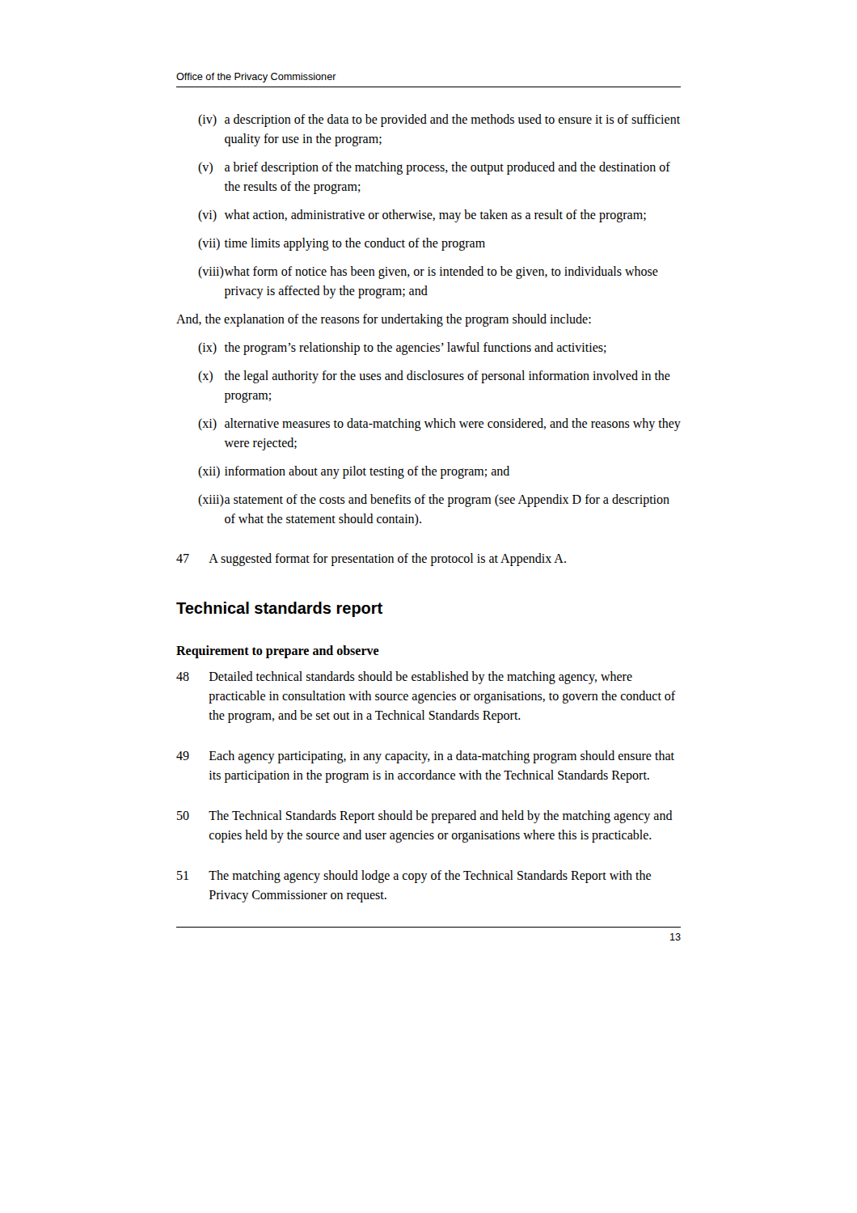Office of the Privacy Commissioner
(iv)
a description of the data to be provided and the methods used to ensure it is of sufficient quality for use in the program;
(v)
a brief description of the matching process, the output produced and the destination of the results of the program;
(vi)
what action, administrative or otherwise, may be taken as a result of the program;
(vii)
time limits applying to the conduct of the program
(viii)
what form of notice has been given, or is intended to be given, to individuals whose privacy is affected by the program; and
And, the explanation of the reasons for undertaking the program should include:
(ix)
the program’s relationship to the agencies’ lawful functions and activities;
(x)
the legal authority for the uses and disclosures of personal information involved in the program;
(xi)
alternative measures to data-matching which were considered, and the reasons why they were rejected;
(xii)
information about any pilot testing of the program; and
(xiii)
a statement of the costs and benefits of the program (see Appendix D for a description of what the statement should contain).
47
A suggested format for presentation of the protocol is at Appendix A.
Technical standards report
Requirement to prepare and observe
48
Detailed technical standards should be established by the matching agency, where practicable in consultation with source agencies or organisations, to govern the conduct of the program, and be set out in a Technical Standards Report.
49
Each agency participating, in any capacity, in a data-matching program should ensure that its participation in the program is in accordance with the Technical Standards Report.
50
The Technical Standards Report should be prepared and held by the matching agency and copies held by the source and user agencies or organisations where this is practicable.
51
The matching agency should lodge a copy of the Technical Standards Report with the Privacy Commissioner on request.
13